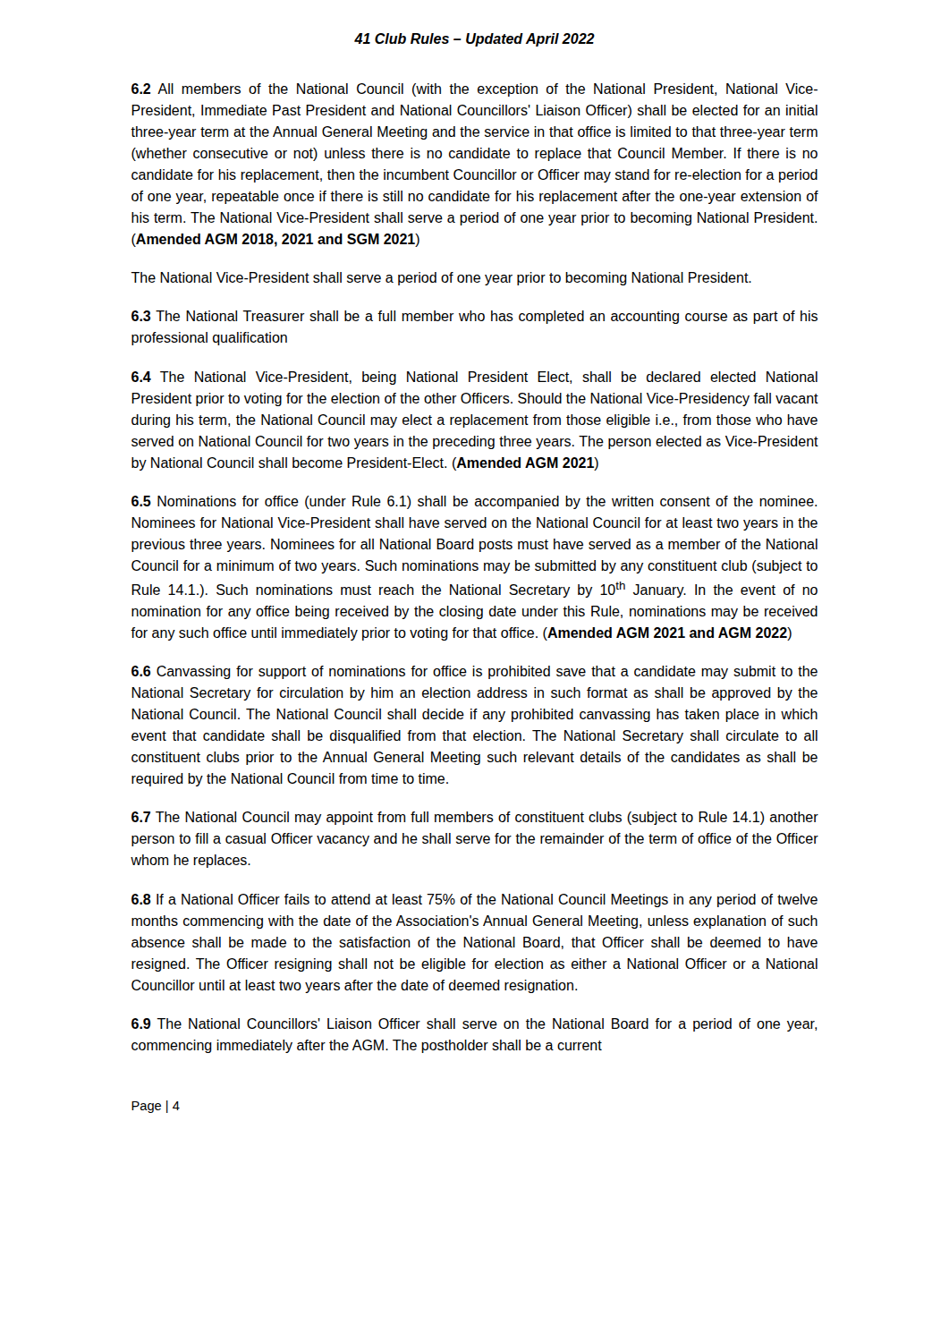41 Club Rules – Updated April 2022
6.2 All members of the National Council (with the exception of the National President, National Vice-President, Immediate Past President and National Councillors' Liaison Officer) shall be elected for an initial three-year term at the Annual General Meeting and the service in that office is limited to that three-year term (whether consecutive or not) unless there is no candidate to replace that Council Member. If there is no candidate for his replacement, then the incumbent Councillor or Officer may stand for re-election for a period of one year, repeatable once if there is still no candidate for his replacement after the one-year extension of his term. The National Vice-President shall serve a period of one year prior to becoming National President. (Amended AGM 2018, 2021 and SGM 2021)
The National Vice-President shall serve a period of one year prior to becoming National President.
6.3 The National Treasurer shall be a full member who has completed an accounting course as part of his professional qualification
6.4 The National Vice-President, being National President Elect, shall be declared elected National President prior to voting for the election of the other Officers. Should the National Vice-Presidency fall vacant during his term, the National Council may elect a replacement from those eligible i.e., from those who have served on National Council for two years in the preceding three years. The person elected as Vice-President by National Council shall become President-Elect. (Amended AGM 2021)
6.5 Nominations for office (under Rule 6.1) shall be accompanied by the written consent of the nominee. Nominees for National Vice-President shall have served on the National Council for at least two years in the previous three years. Nominees for all National Board posts must have served as a member of the National Council for a minimum of two years. Such nominations may be submitted by any constituent club (subject to Rule 14.1.). Such nominations must reach the National Secretary by 10th January. In the event of no nomination for any office being received by the closing date under this Rule, nominations may be received for any such office until immediately prior to voting for that office. (Amended AGM 2021 and AGM 2022)
6.6 Canvassing for support of nominations for office is prohibited save that a candidate may submit to the National Secretary for circulation by him an election address in such format as shall be approved by the National Council. The National Council shall decide if any prohibited canvassing has taken place in which event that candidate shall be disqualified from that election. The National Secretary shall circulate to all constituent clubs prior to the Annual General Meeting such relevant details of the candidates as shall be required by the National Council from time to time.
6.7 The National Council may appoint from full members of constituent clubs (subject to Rule 14.1) another person to fill a casual Officer vacancy and he shall serve for the remainder of the term of office of the Officer whom he replaces.
6.8 If a National Officer fails to attend at least 75% of the National Council Meetings in any period of twelve months commencing with the date of the Association's Annual General Meeting, unless explanation of such absence shall be made to the satisfaction of the National Board, that Officer shall be deemed to have resigned. The Officer resigning shall not be eligible for election as either a National Officer or a National Councillor until at least two years after the date of deemed resignation.
6.9 The National Councillors' Liaison Officer shall serve on the National Board for a period of one year, commencing immediately after the AGM. The postholder shall be a current
Page | 4